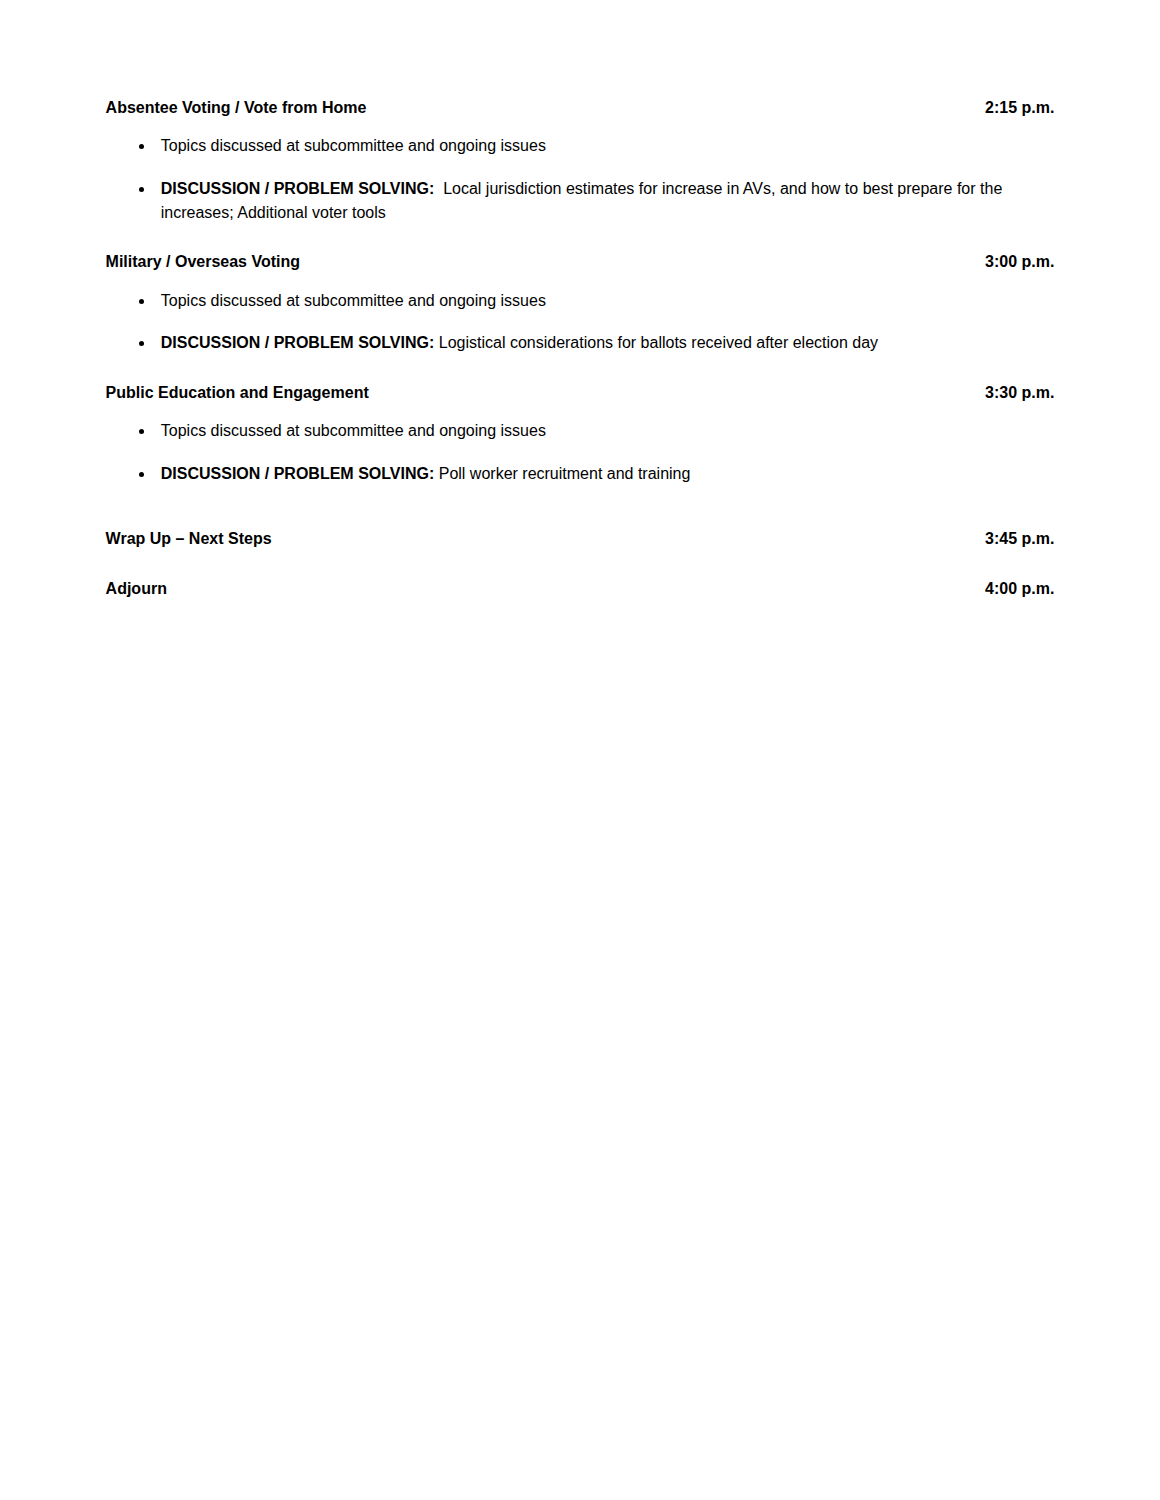Absentee Voting / Vote from Home 2:15 p.m.
Topics discussed at subcommittee and ongoing issues
DISCUSSION / PROBLEM SOLVING: Local jurisdiction estimates for increase in AVs, and how to best prepare for the increases; Additional voter tools
Military / Overseas Voting 3:00 p.m.
Topics discussed at subcommittee and ongoing issues
DISCUSSION / PROBLEM SOLVING: Logistical considerations for ballots received after election day
Public Education and Engagement 3:30 p.m.
Topics discussed at subcommittee and ongoing issues
DISCUSSION / PROBLEM SOLVING: Poll worker recruitment and training
Wrap Up – Next Steps 3:45 p.m.
Adjourn 4:00 p.m.